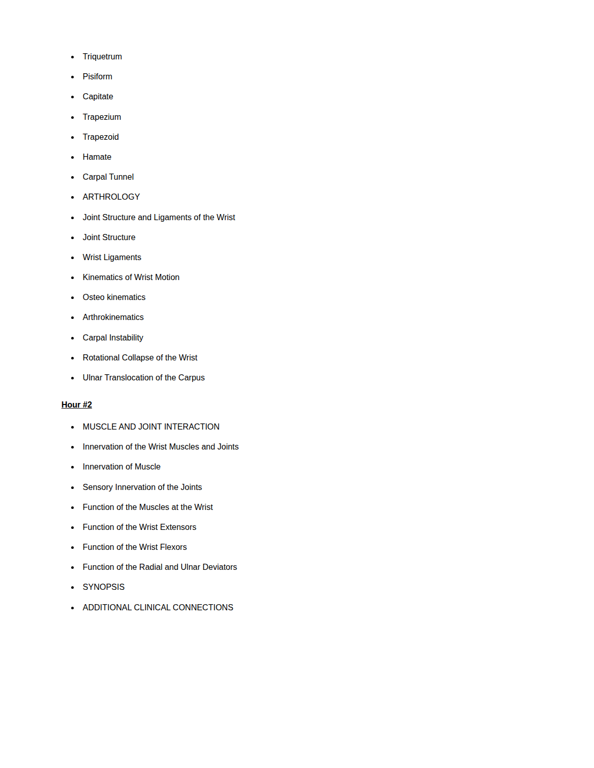Triquetrum
Pisiform
Capitate
Trapezium
Trapezoid
Hamate
Carpal Tunnel
ARTHROLOGY
Joint Structure and Ligaments of the Wrist
Joint Structure
Wrist Ligaments
Kinematics of Wrist Motion
Osteo kinematics
Arthrokinematics
Carpal Instability
Rotational Collapse of the Wrist
Ulnar Translocation of the Carpus
Hour #2
MUSCLE AND JOINT INTERACTION
Innervation of the Wrist Muscles and Joints
Innervation of Muscle
Sensory Innervation of the Joints
Function of the Muscles at the Wrist
Function of the Wrist Extensors
Function of the Wrist Flexors
Function of the Radial and Ulnar Deviators
SYNOPSIS
ADDITIONAL CLINICAL CONNECTIONS